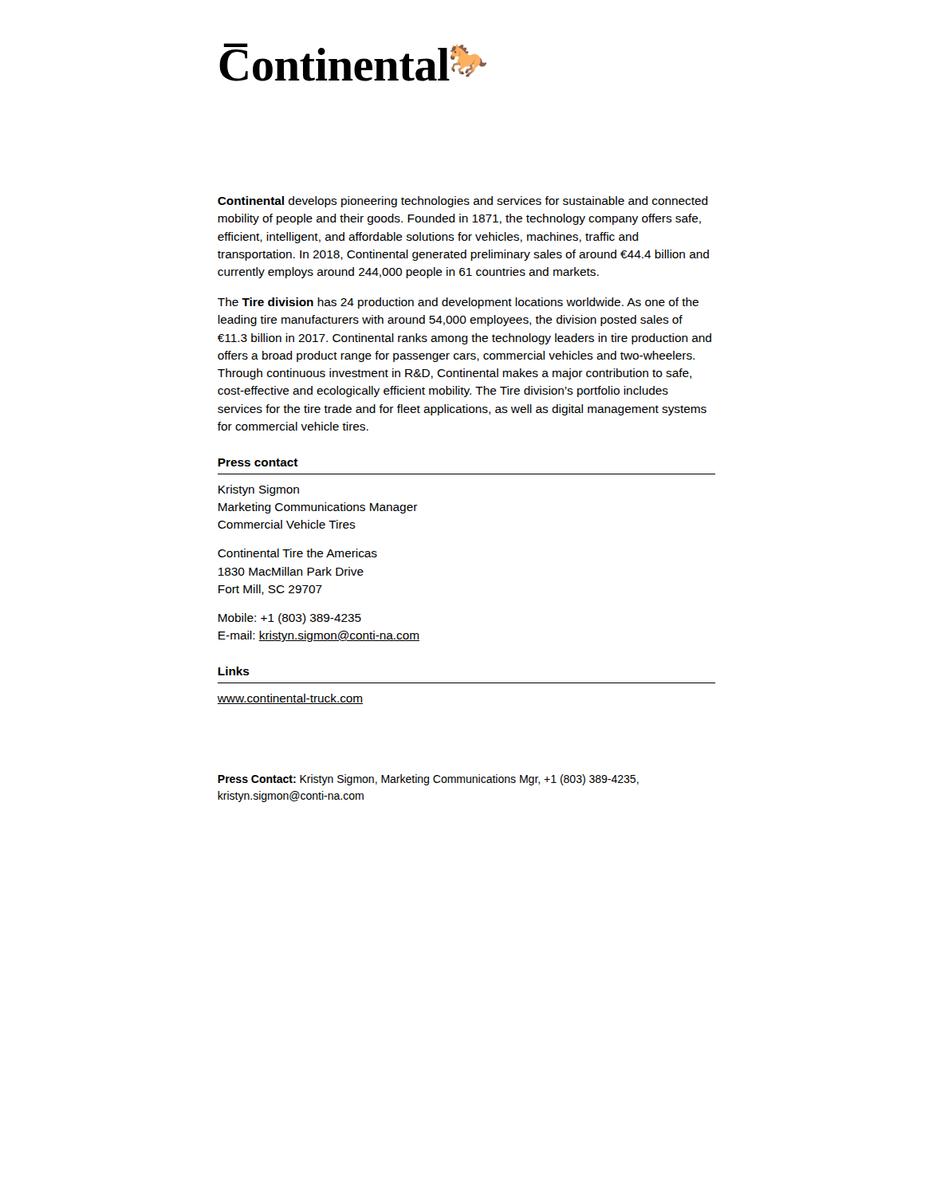C̅ontinental🐎
Continental develops pioneering technologies and services for sustainable and connected mobility of people and their goods. Founded in 1871, the technology company offers safe, efficient, intelligent, and affordable solutions for vehicles, machines, traffic and transportation. In 2018, Continental generated preliminary sales of around €44.4 billion and currently employs around 244,000 people in 61 countries and markets.
The Tire division has 24 production and development locations worldwide. As one of the leading tire manufacturers with around 54,000 employees, the division posted sales of €11.3 billion in 2017. Continental ranks among the technology leaders in tire production and offers a broad product range for passenger cars, commercial vehicles and two-wheelers. Through continuous investment in R&D, Continental makes a major contribution to safe, cost-effective and ecologically efficient mobility. The Tire division’s portfolio includes services for the tire trade and for fleet applications, as well as digital management systems for commercial vehicle tires.
Press contact
Kristyn Sigmon
Marketing Communications Manager
Commercial Vehicle Tires
Continental Tire the Americas
1830 MacMillan Park Drive
Fort Mill, SC 29707
Mobile: +1 (803) 389-4235
E-mail: kristyn.sigmon@conti-na.com
Links
www.continental-truck.com
Press Contact: Kristyn Sigmon, Marketing Communications Mgr, +1 (803) 389-4235, kristyn.sigmon@conti-na.com